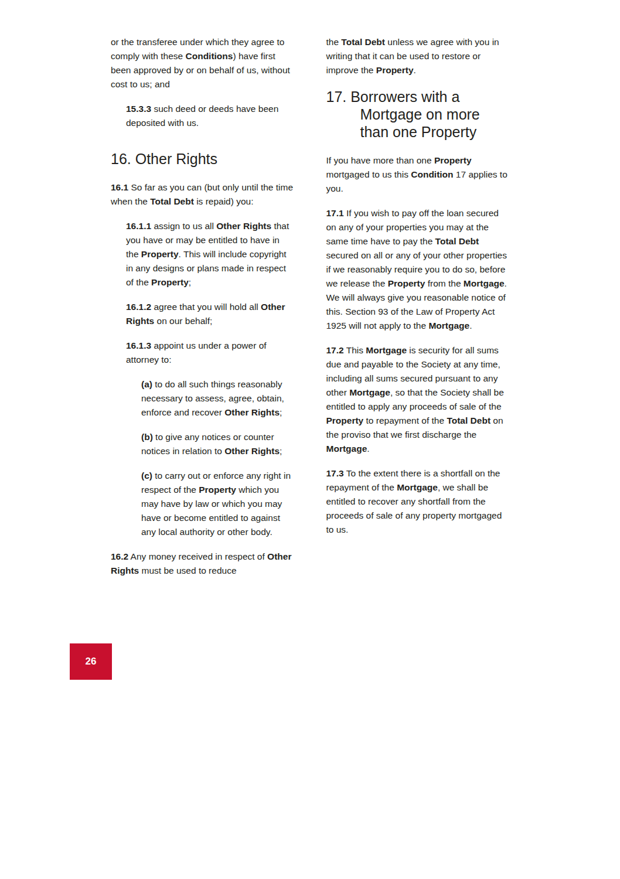or the transferee under which they agree to comply with these Conditions) have first been approved by or on behalf of us, without cost to us; and
15.3.3 such deed or deeds have been deposited with us.
16. Other Rights
16.1 So far as you can (but only until the time when the Total Debt is repaid) you:
16.1.1 assign to us all Other Rights that you have or may be entitled to have in the Property. This will include copyright in any designs or plans made in respect of the Property;
16.1.2 agree that you will hold all Other Rights on our behalf;
16.1.3 appoint us under a power of attorney to:
(a) to do all such things reasonably necessary to assess, agree, obtain, enforce and recover Other Rights;
(b) to give any notices or counter notices in relation to Other Rights;
(c) to carry out or enforce any right in respect of the Property which you may have by law or which you may have or become entitled to against any local authority or other body.
16.2 Any money received in respect of Other Rights must be used to reduce
the Total Debt unless we agree with you in writing that it can be used to restore or improve the Property.
17. Borrowers with a Mortgage on more than one Property
If you have more than one Property mortgaged to us this Condition 17 applies to you.
17.1 If you wish to pay off the loan secured on any of your properties you may at the same time have to pay the Total Debt secured on all or any of your other properties if we reasonably require you to do so, before we release the Property from the Mortgage. We will always give you reasonable notice of this. Section 93 of the Law of Property Act 1925 will not apply to the Mortgage.
17.2 This Mortgage is security for all sums due and payable to the Society at any time, including all sums secured pursuant to any other Mortgage, so that the Society shall be entitled to apply any proceeds of sale of the Property to repayment of the Total Debt on the proviso that we first discharge the Mortgage.
17.3 To the extent there is a shortfall on the repayment of the Mortgage, we shall be entitled to recover any shortfall from the proceeds of sale of any property mortgaged to us.
26